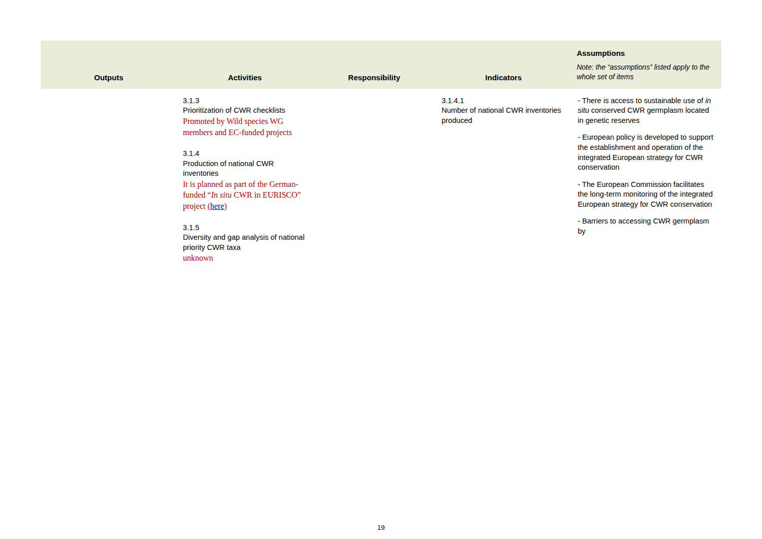| Outputs | Activities | Responsibility | Indicators | Assumptions Note: the “assumptions” listed apply to the whole set of items |
| --- | --- | --- | --- | --- |
| | 3.1.3 Prioritization of CWR checklists Promoted by Wild species WG members and EC-funded projects 3.1.4 Production of national CWR inventories It is planned as part of the German-funded “ In situ CWR in EURISCO” project ( here ) 3.1.5 Diversity and gap analysis of national priority CWR taxa unknown | | 3.1.4.1 Number of national CWR inventories produced | - There is access to sustainable use of in situ conserved CWR germplasm located in genetic reserves - European policy is developed to support the establishment and operation of the integrated European strategy for CWR conservation - The European Commission facilitates the long-term monitoring of the integrated European strategy for CWR conservation - Barriers to accessing CWR germplasm by |
19